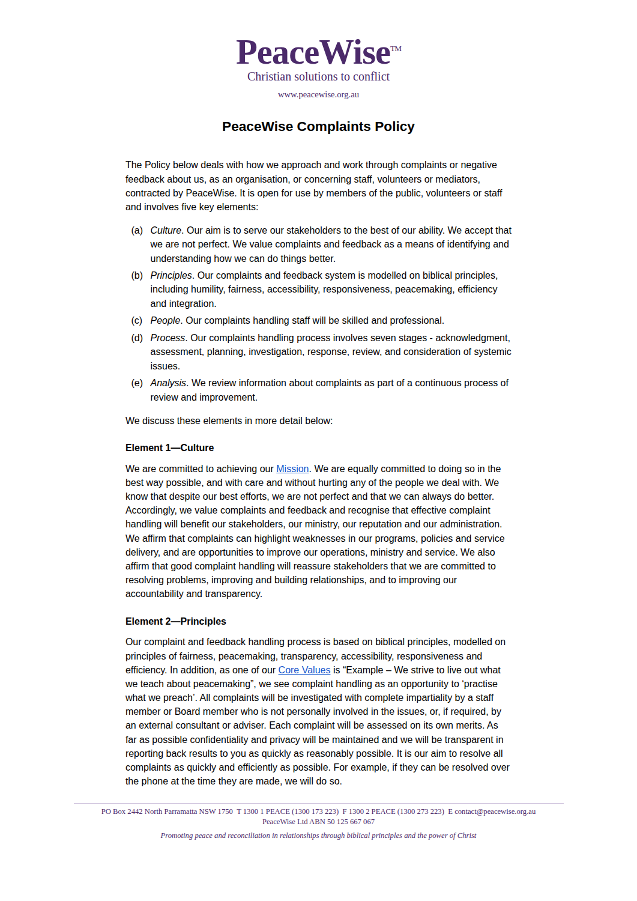PeaceWiseTM
Christian solutions to conflict
www.peacewise.org.au
PeaceWise Complaints Policy
The Policy below deals with how we approach and work through complaints or negative feedback about us, as an organisation, or concerning staff, volunteers or mediators, contracted by PeaceWise. It is open for use by members of the public, volunteers or staff and involves five key elements:
Culture. Our aim is to serve our stakeholders to the best of our ability. We accept that we are not perfect. We value complaints and feedback as a means of identifying and understanding how we can do things better.
Principles. Our complaints and feedback system is modelled on biblical principles, including humility, fairness, accessibility, responsiveness, peacemaking, efficiency and integration.
People. Our complaints handling staff will be skilled and professional.
Process. Our complaints handling process involves seven stages - acknowledgment, assessment, planning, investigation, response, review, and consideration of systemic issues.
Analysis. We review information about complaints as part of a continuous process of review and improvement.
We discuss these elements in more detail below:
Element 1—Culture
We are committed to achieving our Mission. We are equally committed to doing so in the best way possible, and with care and without hurting any of the people we deal with. We know that despite our best efforts, we are not perfect and that we can always do better. Accordingly, we value complaints and feedback and recognise that effective complaint handling will benefit our stakeholders, our ministry, our reputation and our administration. We affirm that complaints can highlight weaknesses in our programs, policies and service delivery, and are opportunities to improve our operations, ministry and service. We also affirm that good complaint handling will reassure stakeholders that we are committed to resolving problems, improving and building relationships, and to improving our accountability and transparency.
Element 2—Principles
Our complaint and feedback handling process is based on biblical principles, modelled on principles of fairness, peacemaking, transparency, accessibility, responsiveness and efficiency. In addition, as one of our Core Values is “Example – We strive to live out what we teach about peacemaking”, we see complaint handling as an opportunity to ‘practise what we preach’. All complaints will be investigated with complete impartiality by a staff member or Board member who is not personally involved in the issues, or, if required, by an external consultant or adviser. Each complaint will be assessed on its own merits. As far as possible confidentiality and privacy will be maintained and we will be transparent in reporting back results to you as quickly as reasonably possible. It is our aim to resolve all complaints as quickly and efficiently as possible. For example, if they can be resolved over the phone at the time they are made, we will do so.
PO Box 2442 North Parramatta NSW 1750 T 1300 1 PEACE (1300 173 223) F 1300 2 PEACE (1300 273 223) E contact@peacewise.org.au
PeaceWise Ltd ABN 50 125 667 067
Promoting peace and reconciliation in relationships through biblical principles and the power of Christ